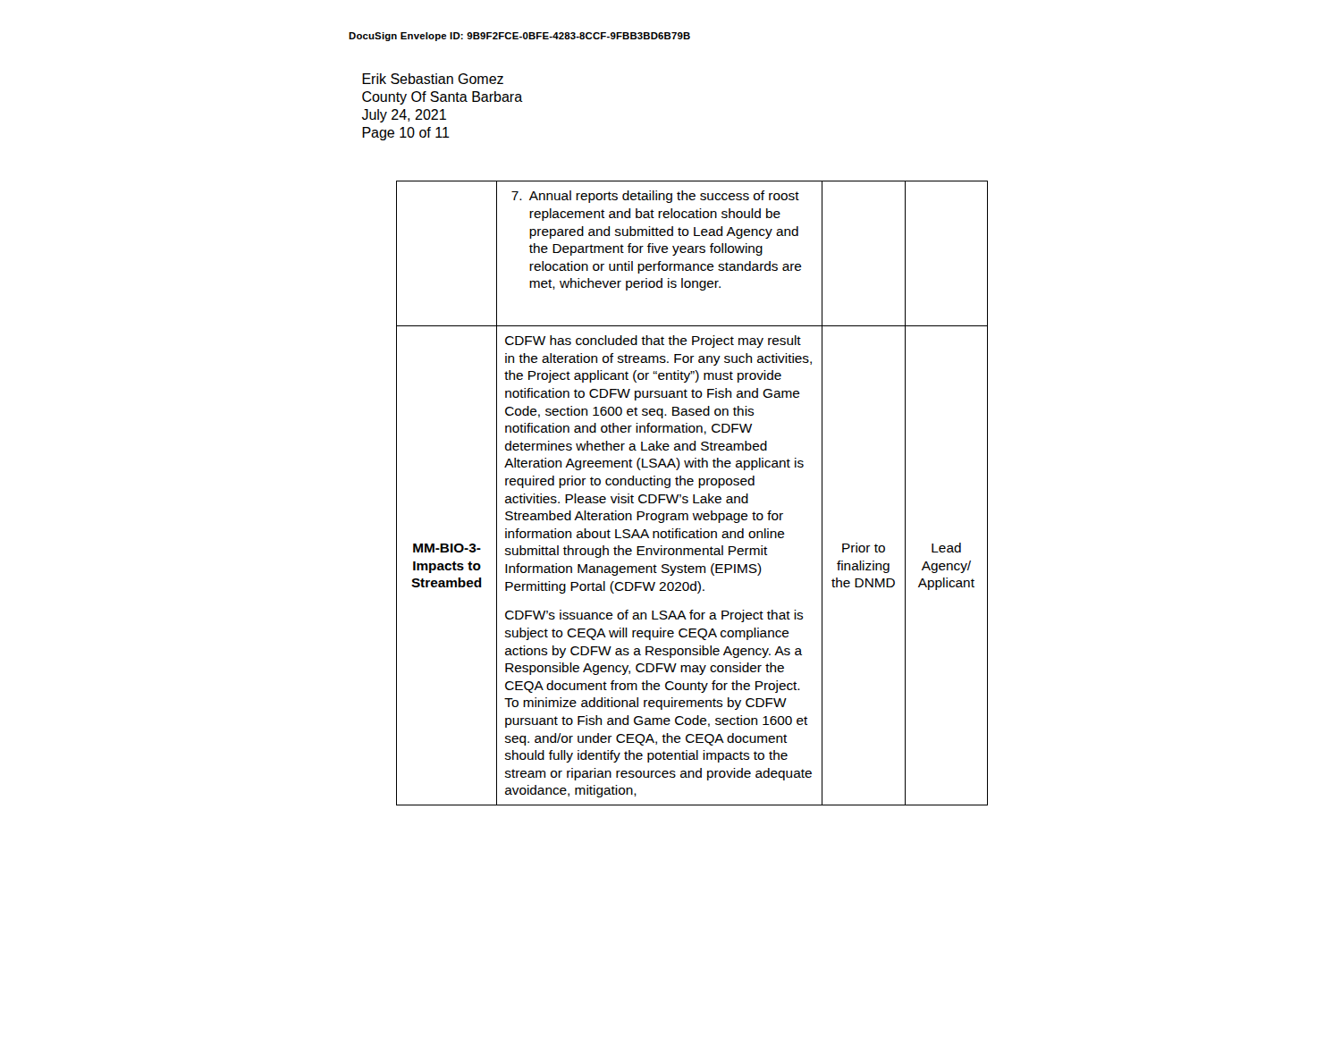DocuSign Envelope ID: 9B9F2FCE-0BFE-4283-8CCF-9FBB3BD6B79B
Erik Sebastian Gomez
County Of Santa Barbara
July 24, 2021
Page 10 of 11
| | Annual reports detailing the success of roost replacement and bat relocation should be prepared and submitted to Lead Agency and the Department for five years following relocation or until performance standards are met, whichever period is longer. | | |
| MM-BIO-3- Impacts to Streambed | CDFW has concluded that the Project may result in the alteration of streams. For any such activities, the Project applicant (or “entity”) must provide notification to CDFW pursuant to Fish and Game Code, section 1600 et seq. Based on this notification and other information, CDFW determines whether a Lake and Streambed Alteration Agreement (LSAA) with the applicant is required prior to conducting the proposed activities. Please visit CDFW’s Lake and Streambed Alteration Program webpage to for information about LSAA notification and online submittal through the Environmental Permit Information Management System (EPIMS) Permitting Portal (CDFW 2020d). CDFW’s issuance of an LSAA for a Project that is subject to CEQA will require CEQA compliance actions by CDFW as a Responsible Agency. As a Responsible Agency, CDFW may consider the CEQA document from the County for the Project. To minimize additional requirements by CDFW pursuant to Fish and Game Code, section 1600 et seq. and/or under CEQA, the CEQA document should fully identify the potential impacts to the stream or riparian resources and provide adequate avoidance, mitigation, | Prior to finalizing the DNMD | Lead Agency/ Applicant |